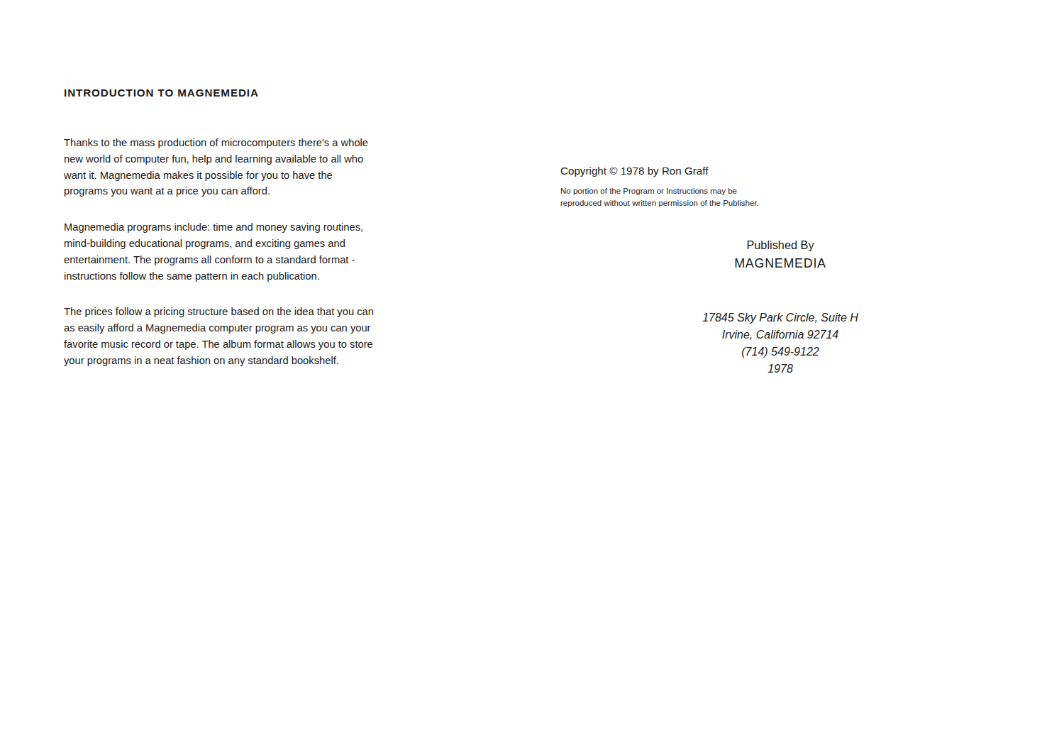INTRODUCTION TO MAGNEMEDIA
Thanks to the mass production of microcomputers there's a whole new world of computer fun, help and learning available to all who want it. Magnemedia makes it possible for you to have the programs you want at a price you can afford.
Magnemedia programs include: time and money saving routines, mind-building educational programs, and exciting games and entertainment. The programs all conform to a standard format - instructions follow the same pattern in each publication.
The prices follow a pricing structure based on the idea that you can as easily afford a Magnemedia computer program as you can your favorite music record or tape. The album format allows you to store your programs in a neat fashion on any standard bookshelf.
Copyright © 1978 by Ron Graff
No portion of the Program or Instructions may be reproduced without written permission of the Publisher.
Published By
MAGNEMEDIA
17845 Sky Park Circle, Suite H
Irvine, California 92714
(714) 549-9122
1978